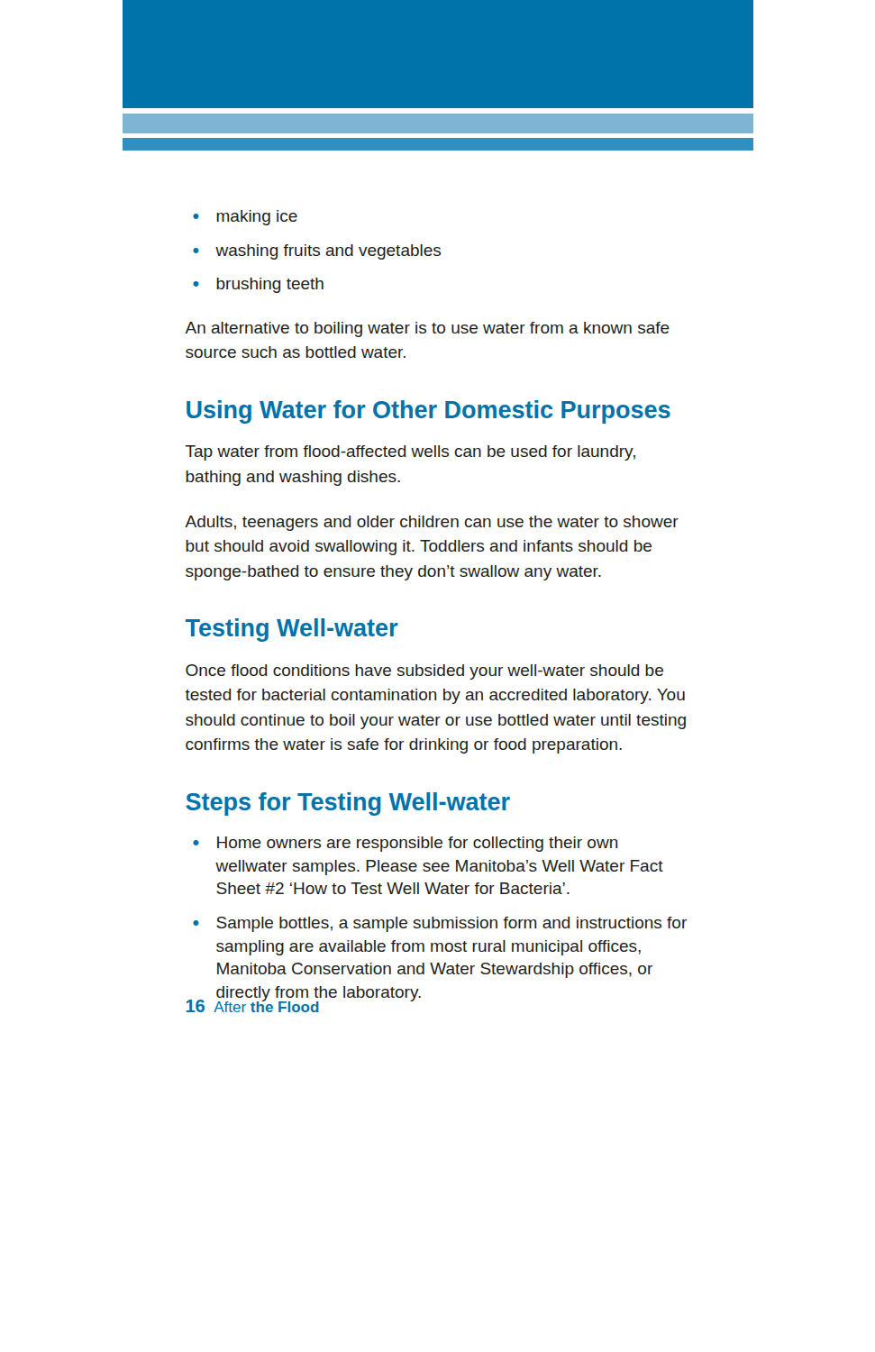making ice
washing fruits and vegetables
brushing teeth
An alternative to boiling water is to use water from a known safe source such as bottled water.
Using Water for Other Domestic Purposes
Tap water from flood-affected wells can be used for laundry, bathing and washing dishes.
Adults, teenagers and older children can use the water to shower but should avoid swallowing it. Toddlers and infants should be sponge-bathed to ensure they don’t swallow any water.
Testing Well-water
Once flood conditions have subsided your well-water should be tested for bacterial contamination by an accredited laboratory. You should continue to boil your water or use bottled water until testing confirms the water is safe for drinking or food preparation.
Steps for Testing Well-water
Home owners are responsible for collecting their own wellwater samples. Please see Manitoba’s Well Water Fact Sheet #2 ‘How to Test Well Water for Bacteria’.
Sample bottles, a sample submission form and instructions for sampling are available from most rural municipal offices, Manitoba Conservation and Water Stewardship offices, or directly from the laboratory.
16 After the Flood